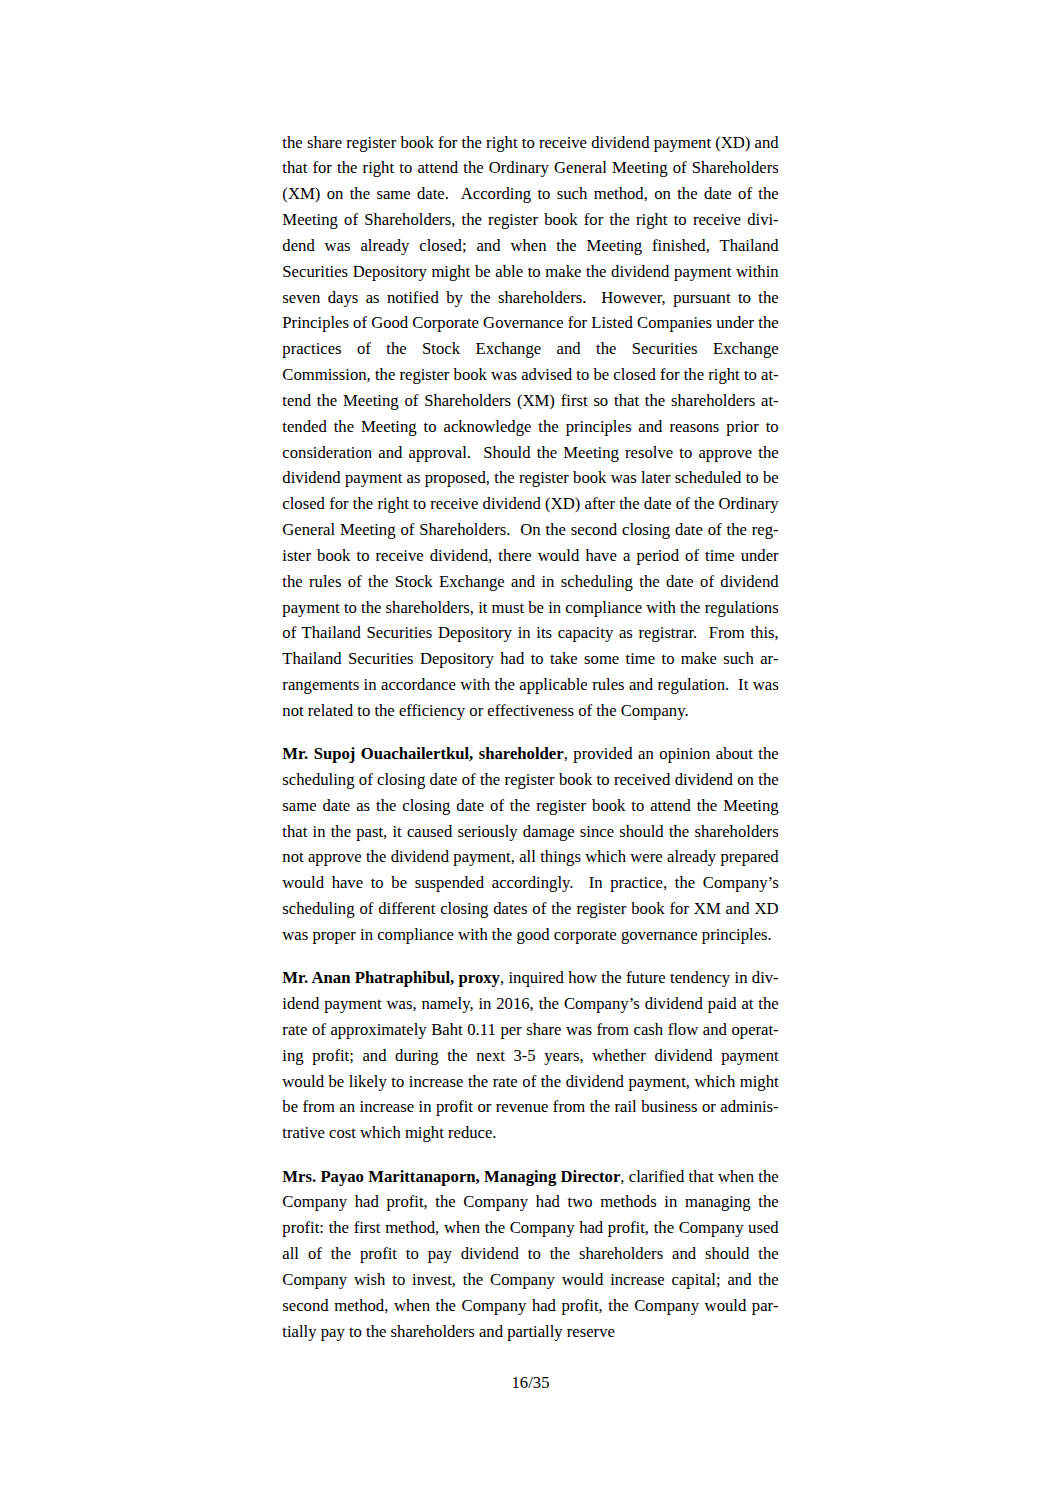the share register book for the right to receive dividend payment (XD) and that for the right to attend the Ordinary General Meeting of Shareholders (XM) on the same date. According to such method, on the date of the Meeting of Shareholders, the register book for the right to receive dividend was already closed; and when the Meeting finished, Thailand Securities Depository might be able to make the dividend payment within seven days as notified by the shareholders. However, pursuant to the Principles of Good Corporate Governance for Listed Companies under the practices of the Stock Exchange and the Securities Exchange Commission, the register book was advised to be closed for the right to attend the Meeting of Shareholders (XM) first so that the shareholders attended the Meeting to acknowledge the principles and reasons prior to consideration and approval. Should the Meeting resolve to approve the dividend payment as proposed, the register book was later scheduled to be closed for the right to receive dividend (XD) after the date of the Ordinary General Meeting of Shareholders. On the second closing date of the register book to receive dividend, there would have a period of time under the rules of the Stock Exchange and in scheduling the date of dividend payment to the shareholders, it must be in compliance with the regulations of Thailand Securities Depository in its capacity as registrar. From this, Thailand Securities Depository had to take some time to make such arrangements in accordance with the applicable rules and regulation. It was not related to the efficiency or effectiveness of the Company.
Mr. Supoj Ouachailertkul, shareholder, provided an opinion about the scheduling of closing date of the register book to received dividend on the same date as the closing date of the register book to attend the Meeting that in the past, it caused seriously damage since should the shareholders not approve the dividend payment, all things which were already prepared would have to be suspended accordingly. In practice, the Company’s scheduling of different closing dates of the register book for XM and XD was proper in compliance with the good corporate governance principles.
Mr. Anan Phatraphibul, proxy, inquired how the future tendency in dividend payment was, namely, in 2016, the Company’s dividend paid at the rate of approximately Baht 0.11 per share was from cash flow and operating profit; and during the next 3-5 years, whether dividend payment would be likely to increase the rate of the dividend payment, which might be from an increase in profit or revenue from the rail business or administrative cost which might reduce.
Mrs. Payao Marittanaporn, Managing Director, clarified that when the Company had profit, the Company had two methods in managing the profit: the first method, when the Company had profit, the Company used all of the profit to pay dividend to the shareholders and should the Company wish to invest, the Company would increase capital; and the second method, when the Company had profit, the Company would partially pay to the shareholders and partially reserve
16/35